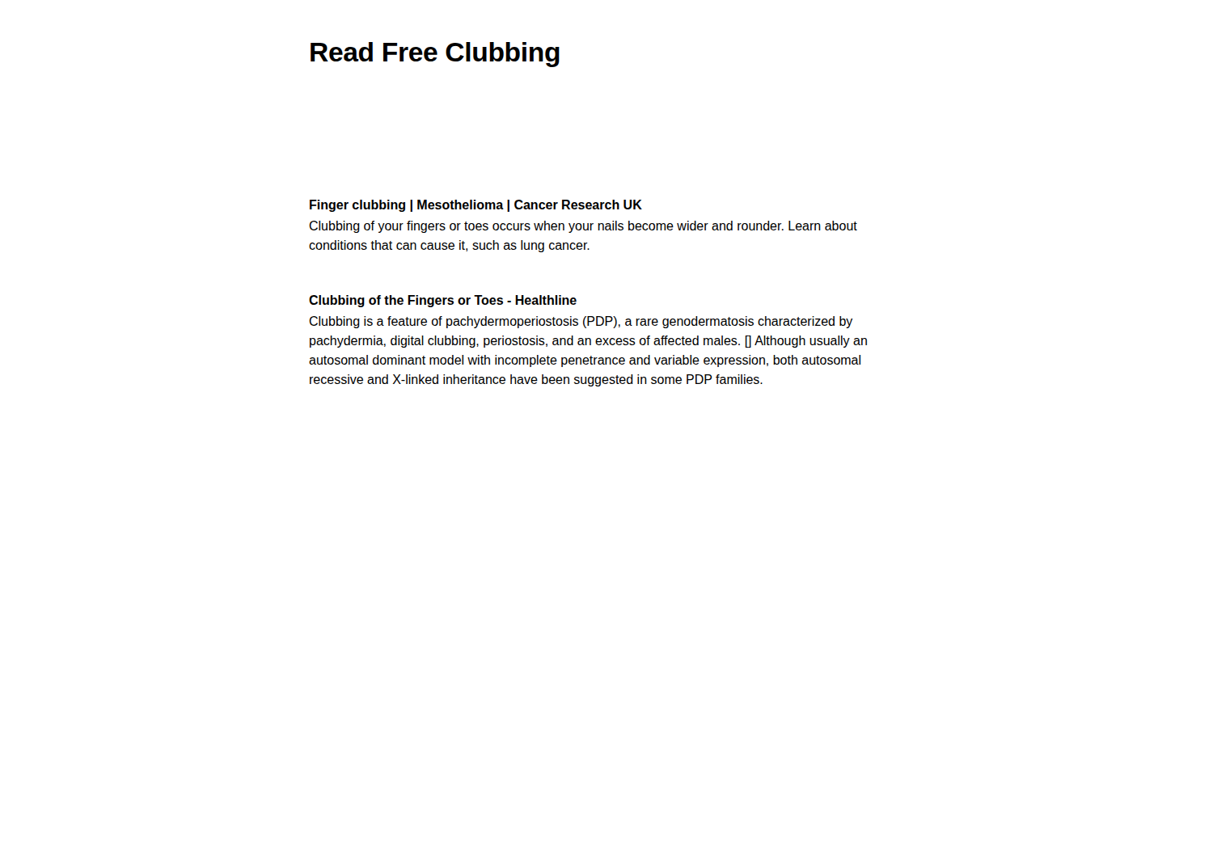Read Free Clubbing
Finger clubbing | Mesothelioma | Cancer Research UK
Clubbing of your fingers or toes occurs when your nails become wider and rounder. Learn about conditions that can cause it, such as lung cancer.
Clubbing of the Fingers or Toes - Healthline
Clubbing is a feature of pachydermoperiostosis (PDP), a rare genodermatosis characterized by pachydermia, digital clubbing, periostosis, and an excess of affected males. [] Although usually an autosomal dominant model with incomplete penetrance and variable expression, both autosomal recessive and X-linked inheritance have been suggested in some PDP families.